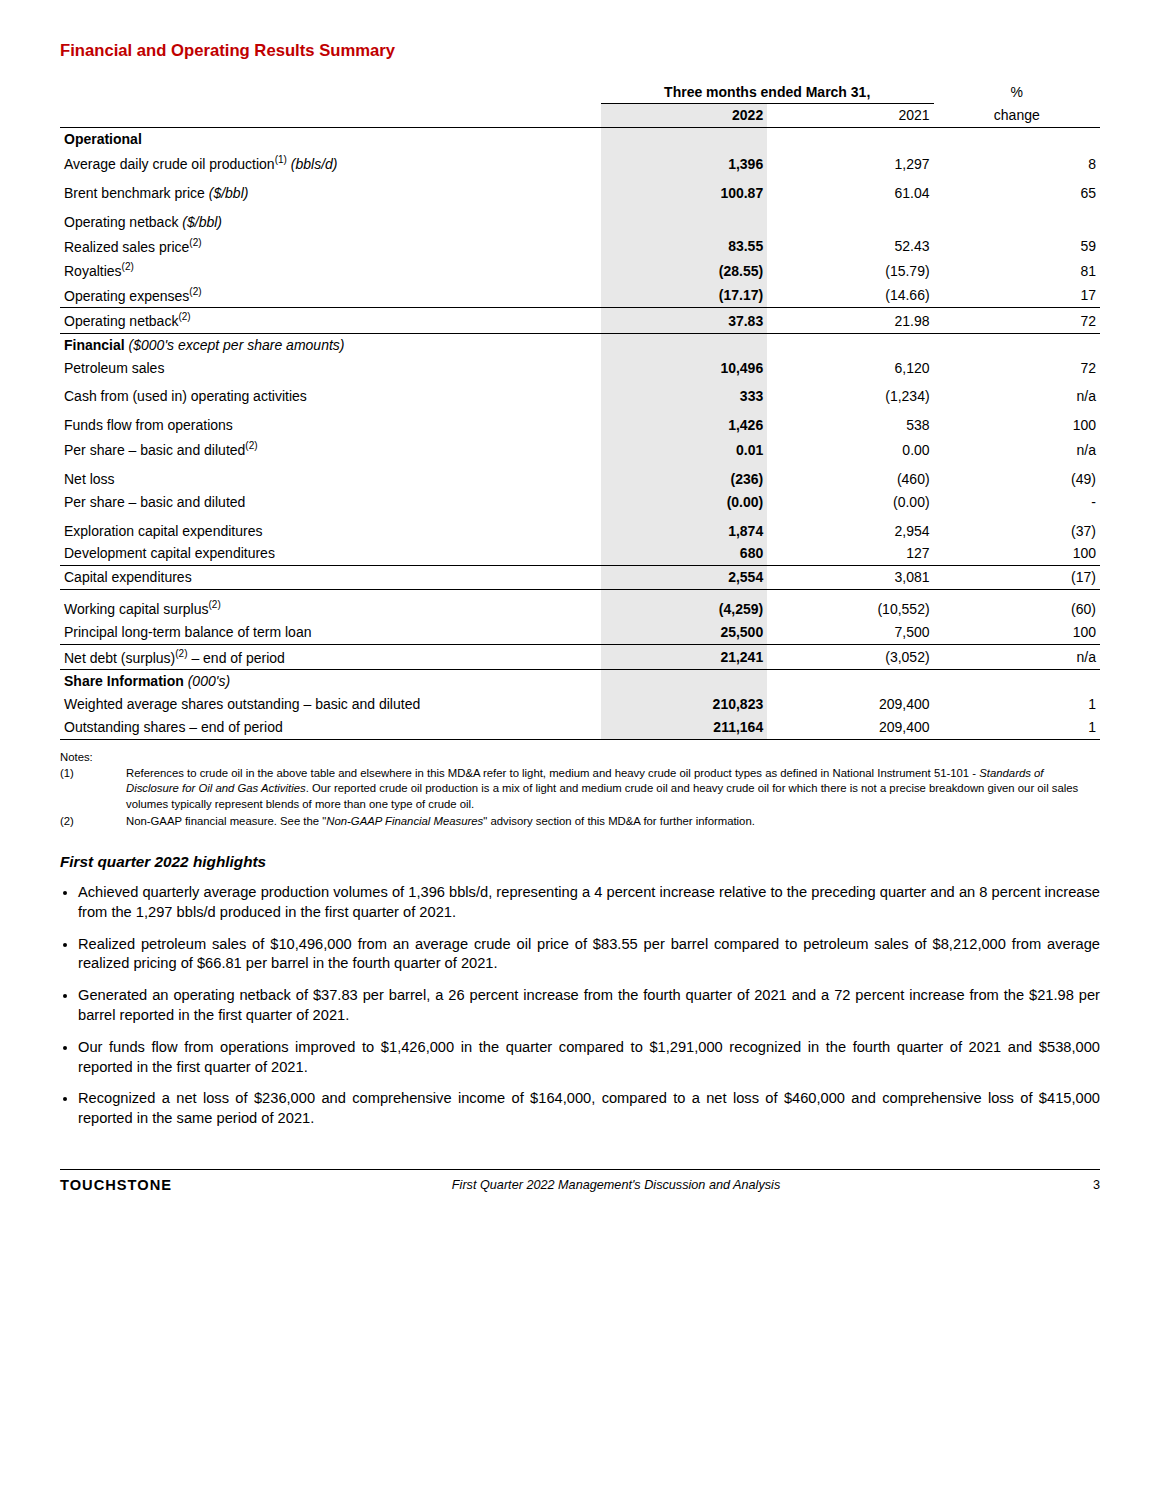Financial and Operating Results Summary
| | Three months ended March 31, | % |
| | 2022 | 2021 | change |
| Operational | | | |
| Average daily crude oil production (1) (bbls/d) | 1,396 | 1,297 | 8 |
| Brent benchmark price ($/bbl) | 100.87 | 61.04 | 65 |
| Operating netback ($/bbl) | | | |
| Realized sales price (2) | 83.55 | 52.43 | 59 |
| Royalties (2) | (28.55) | (15.79) | 81 |
| Operating expenses (2) | (17.17) | (14.66) | 17 |
| Operating netback (2) | 37.83 | 21.98 | 72 |
| Financial ($000's except per share amounts) | | | |
| Petroleum sales | 10,496 | 6,120 | 72 |
| Cash from (used in) operating activities | 333 | (1,234) | n/a |
| Funds flow from operations | 1,426 | 538 | 100 |
| Per share – basic and diluted (2) | 0.01 | 0.00 | n/a |
| Net loss | (236) | (460) | (49) |
| Per share – basic and diluted | (0.00) | (0.00) | - |
| Exploration capital expenditures | 1,874 | 2,954 | (37) |
| Development capital expenditures | 680 | 127 | 100 |
| Capital expenditures | 2,554 | 3,081 | (17) |
| Working capital surplus (2) | (4,259) | (10,552) | (60) |
| Principal long-term balance of term loan | 25,500 | 7,500 | 100 |
| Net debt (surplus) (2) – end of period | 21,241 | (3,052) | n/a |
| Share Information (000's) | | | |
| Weighted average shares outstanding – basic and diluted | 210,823 | 209,400 | 1 |
| Outstanding shares – end of period | 211,164 | 209,400 | 1 |
Notes:
| (1) | | References to crude oil in the above table and elsewhere in this MD&A refer to light, medium and heavy crude oil product types as defined in National Instrument 51-101 - Standards of Disclosure for Oil and Gas Activities . Our reported crude oil production is a mix of light and medium crude oil and heavy crude oil for which there is not a precise breakdown given our oil sales volumes typically represent blends of more than one type of crude oil. |
| (2) | | Non-GAAP financial measure. See the " Non-GAAP Financial Measures " advisory section of this MD&A for further information. |
First quarter 2022 highlights
Achieved quarterly average production volumes of 1,396 bbls/d, representing a 4 percent increase relative to the preceding quarter and an 8 percent increase from the 1,297 bbls/d produced in the first quarter of 2021.
Realized petroleum sales of $10,496,000 from an average crude oil price of $83.55 per barrel compared to petroleum sales of $8,212,000 from average realized pricing of $66.81 per barrel in the fourth quarter of 2021.
Generated an operating netback of $37.83 per barrel, a 26 percent increase from the fourth quarter of 2021 and a 72 percent increase from the $21.98 per barrel reported in the first quarter of 2021.
Our funds flow from operations improved to $1,426,000 in the quarter compared to $1,291,000 recognized in the fourth quarter of 2021 and $538,000 reported in the first quarter of 2021.
Recognized a net loss of $236,000 and comprehensive income of $164,000, compared to a net loss of $460,000 and comprehensive loss of $415,000 reported in the same period of 2021.
TOUCHSTONE
First Quarter 2022 Management's Discussion and Analysis
3